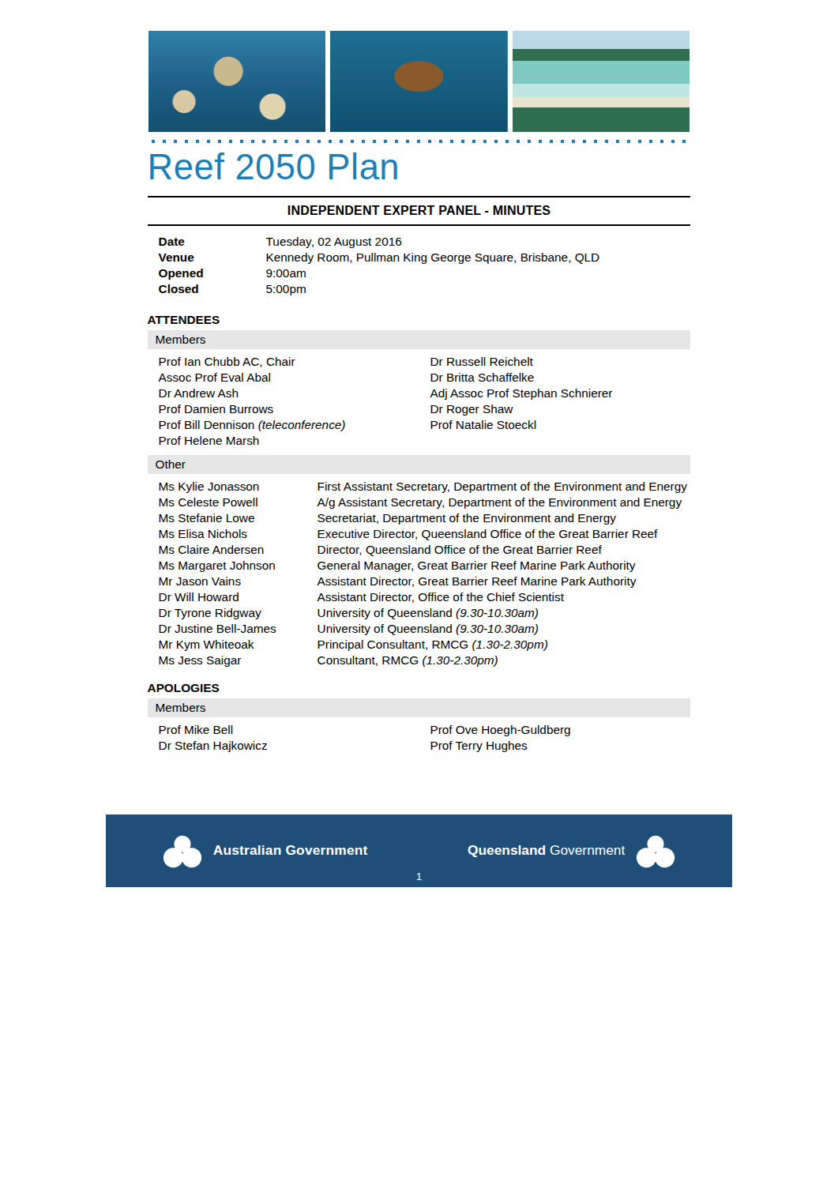Reef 2050 Plan
INDEPENDENT EXPERT PANEL - MINUTES
| Date | Tuesday, 02 August 2016 |
| Venue | Kennedy Room, Pullman King George Square, Brisbane, QLD |
| Opened | 9:00am |
| Closed | 5:00pm |
ATTENDEES
Members
| Prof Ian Chubb AC, Chair | Dr Russell Reichelt |
| Assoc Prof Eval Abal | Dr Britta Schaffelke |
| Dr Andrew Ash | Adj Assoc Prof Stephan Schnierer |
| Prof Damien Burrows | Dr Roger Shaw |
| Prof Bill Dennison (teleconference) | Prof Natalie Stoeckl |
| Prof Helene Marsh | |
Other
| Ms Kylie Jonasson | First Assistant Secretary, Department of the Environment and Energy |
| Ms Celeste Powell | A/g Assistant Secretary, Department of the Environment and Energy |
| Ms Stefanie Lowe | Secretariat, Department of the Environment and Energy |
| Ms Elisa Nichols | Executive Director, Queensland Office of the Great Barrier Reef |
| Ms Claire Andersen | Director, Queensland Office of the Great Barrier Reef |
| Ms Margaret Johnson | General Manager, Great Barrier Reef Marine Park Authority |
| Mr Jason Vains | Assistant Director, Great Barrier Reef Marine Park Authority |
| Dr Will Howard | Assistant Director, Office of the Chief Scientist |
| Dr Tyrone Ridgway | University of Queensland (9.30-10.30am) |
| Dr Justine Bell-James | University of Queensland (9.30-10.30am) |
| Mr Kym Whiteoak | Principal Consultant, RMCG (1.30-2.30pm) |
| Ms Jess Saigar | Consultant, RMCG (1.30-2.30pm) |
APOLOGIES
Members
| Prof Mike Bell | Prof Ove Hoegh-Guldberg |
| Dr Stefan Hajkowicz | Prof Terry Hughes |
Australian Government
Queensland Government
1